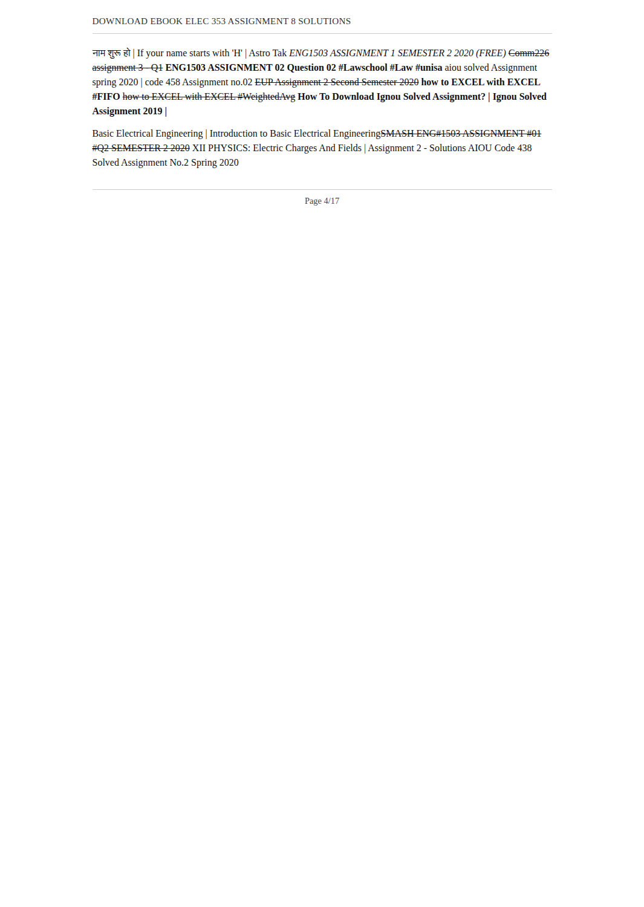Download Ebook Elec 353 Assignment 8 Solutions
Elec 353 Assignment 8 Solutions
नाम शुरू हो | If your name starts with 'H' | Astro Tak ENG1503 ASSIGNMENT 1 SEMESTER 2 2020 (FREE) Comm226 assignment 3 - Q1 ENG1503 ASSIGNMENT 02 Question 02 #Lawschool #Law #unisa aiou solved Assignment spring 2020 | code 458 Assignment no.02 EUP Assignment 2 Second Semester 2020 how to EXCEL with EXCEL #FIFO how to EXCEL with EXCEL #WeightedAvg How To Download Ignou Solved Assignment? | Ignou Solved Assignment 2019 |
Basic Electrical Engineering | Introduction to Basic Electrical EngineeringSMASH ENG#1503 ASSIGNMENT #01 #Q2 SEMESTER 2 2020 XII PHYSICS: Electric Charges And Fields | Assignment 2 - Solutions AIOU Code 438 Solved Assignment No.2 Spring 2020
Page 4/17